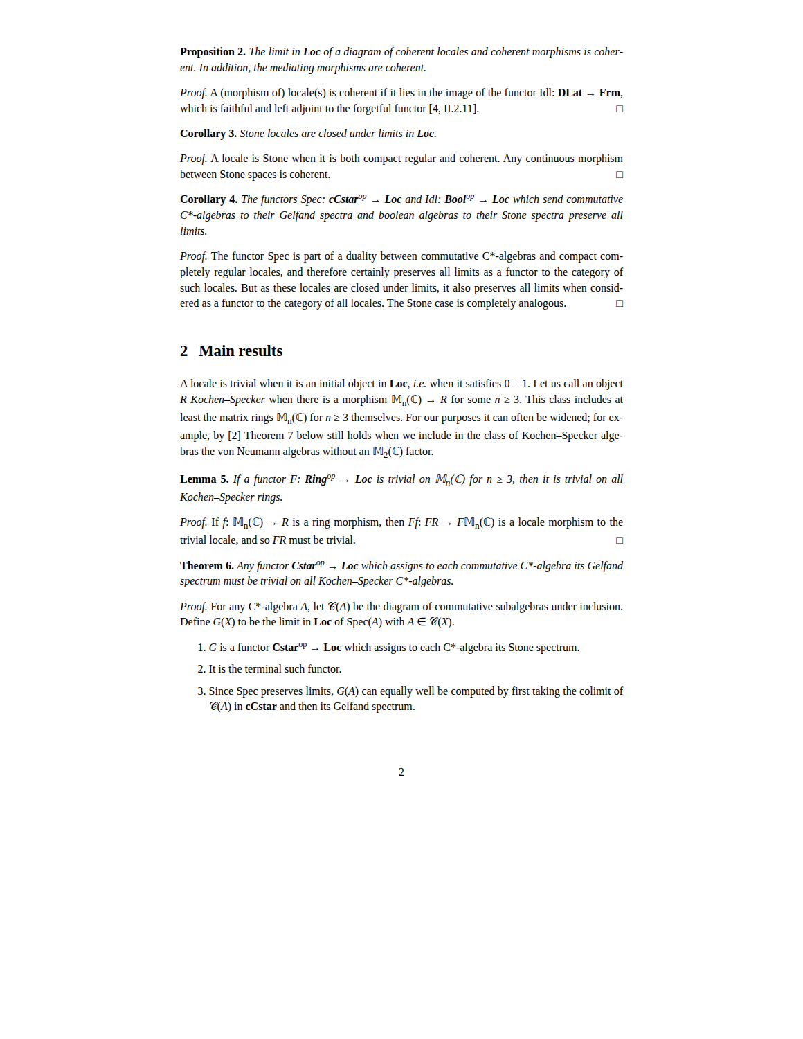Proposition 2. The limit in Loc of a diagram of coherent locales and coherent morphisms is coherent. In addition, the mediating morphisms are coherent.
Proof. A (morphism of) locale(s) is coherent if it lies in the image of the functor Idl: DLat → Frm, which is faithful and left adjoint to the forgetful functor [4, II.2.11].
Corollary 3. Stone locales are closed under limits in Loc.
Proof. A locale is Stone when it is both compact regular and coherent. Any continuous morphism between Stone spaces is coherent.
Corollary 4. The functors Spec: cCstarop → Loc and Idl: Boolop → Loc which send commutative C*-algebras to their Gelfand spectra and boolean algebras to their Stone spectra preserve all limits.
Proof. The functor Spec is part of a duality between commutative C*-algebras and compact completely regular locales, and therefore certainly preserves all limits as a functor to the category of such locales. But as these locales are closed under limits, it also preserves all limits when considered as a functor to the category of all locales. The Stone case is completely analogous.
2 Main results
A locale is trivial when it is an initial object in Loc, i.e. when it satisfies 0 = 1. Let us call an object R Kochen–Specker when there is a morphism 𝕄n(ℂ) → R for some n ≥ 3. This class includes at least the matrix rings 𝕄n(ℂ) for n ≥ 3 themselves. For our purposes it can often be widened; for example, by [2] Theorem 7 below still holds when we include in the class of Kochen–Specker algebras the von Neumann algebras without an 𝕄2(ℂ) factor.
Lemma 5. If a functor F: Ringop → Loc is trivial on 𝕄n(ℂ) for n ≥ 3, then it is trivial on all Kochen–Specker rings.
Proof. If f: 𝕄n(ℂ) → R is a ring morphism, then Ff: FR → F𝕄n(ℂ) is a locale morphism to the trivial locale, and so FR must be trivial.
Theorem 6. Any functor Cstarop → Loc which assigns to each commutative C*-algebra its Gelfand spectrum must be trivial on all Kochen–Specker C*-algebras.
Proof. For any C*-algebra A, let 𝒞(A) be the diagram of commutative subalgebras under inclusion. Define G(X) to be the limit in Loc of Spec(A) with A ∈ 𝒞(X).
G is a functor Cstarop → Loc which assigns to each C*-algebra its Stone spectrum.
It is the terminal such functor.
Since Spec preserves limits, G(A) can equally well be computed by first taking the colimit of 𝒞(A) in cCstar and then its Gelfand spectrum.
2